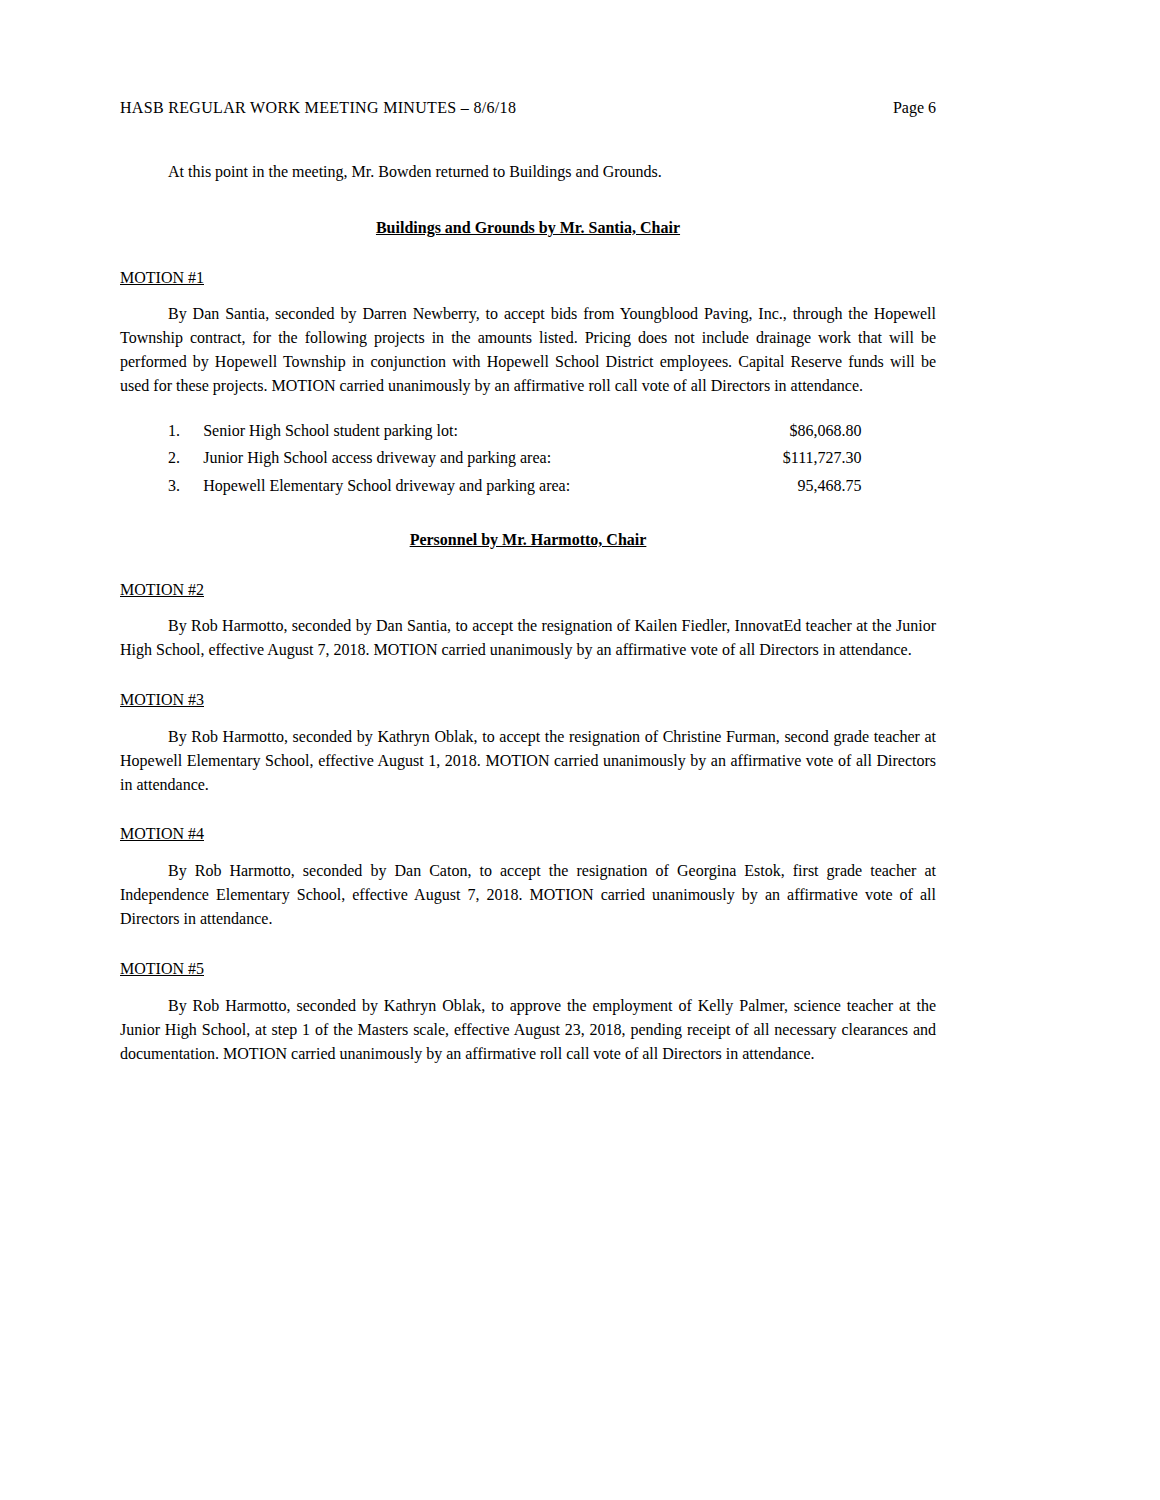HASB REGULAR WORK MEETING MINUTES – 8/6/18 Page 6
At this point in the meeting, Mr. Bowden returned to Buildings and Grounds.
Buildings and Grounds by Mr. Santia, Chair
MOTION #1
By Dan Santia, seconded by Darren Newberry, to accept bids from Youngblood Paving, Inc., through the Hopewell Township contract, for the following projects in the amounts listed. Pricing does not include drainage work that will be performed by Hopewell Township in conjunction with Hopewell School District employees. Capital Reserve funds will be used for these projects. MOTION carried unanimously by an affirmative roll call vote of all Directors in attendance.
| 1. | Senior High School student parking lot: | $86,068.80 |
| 2. | Junior High School access driveway and parking area: | $111,727.30 |
| 3. | Hopewell Elementary School driveway and parking area: | 95,468.75 |
Personnel by Mr. Harmotto, Chair
MOTION #2
By Rob Harmotto, seconded by Dan Santia, to accept the resignation of Kailen Fiedler, InnovatEd teacher at the Junior High School, effective August 7, 2018. MOTION carried unanimously by an affirmative vote of all Directors in attendance.
MOTION #3
By Rob Harmotto, seconded by Kathryn Oblak, to accept the resignation of Christine Furman, second grade teacher at Hopewell Elementary School, effective August 1, 2018. MOTION carried unanimously by an affirmative vote of all Directors in attendance.
MOTION #4
By Rob Harmotto, seconded by Dan Caton, to accept the resignation of Georgina Estok, first grade teacher at Independence Elementary School, effective August 7, 2018. MOTION carried unanimously by an affirmative vote of all Directors in attendance.
MOTION #5
By Rob Harmotto, seconded by Kathryn Oblak, to approve the employment of Kelly Palmer, science teacher at the Junior High School, at step 1 of the Masters scale, effective August 23, 2018, pending receipt of all necessary clearances and documentation. MOTION carried unanimously by an affirmative roll call vote of all Directors in attendance.